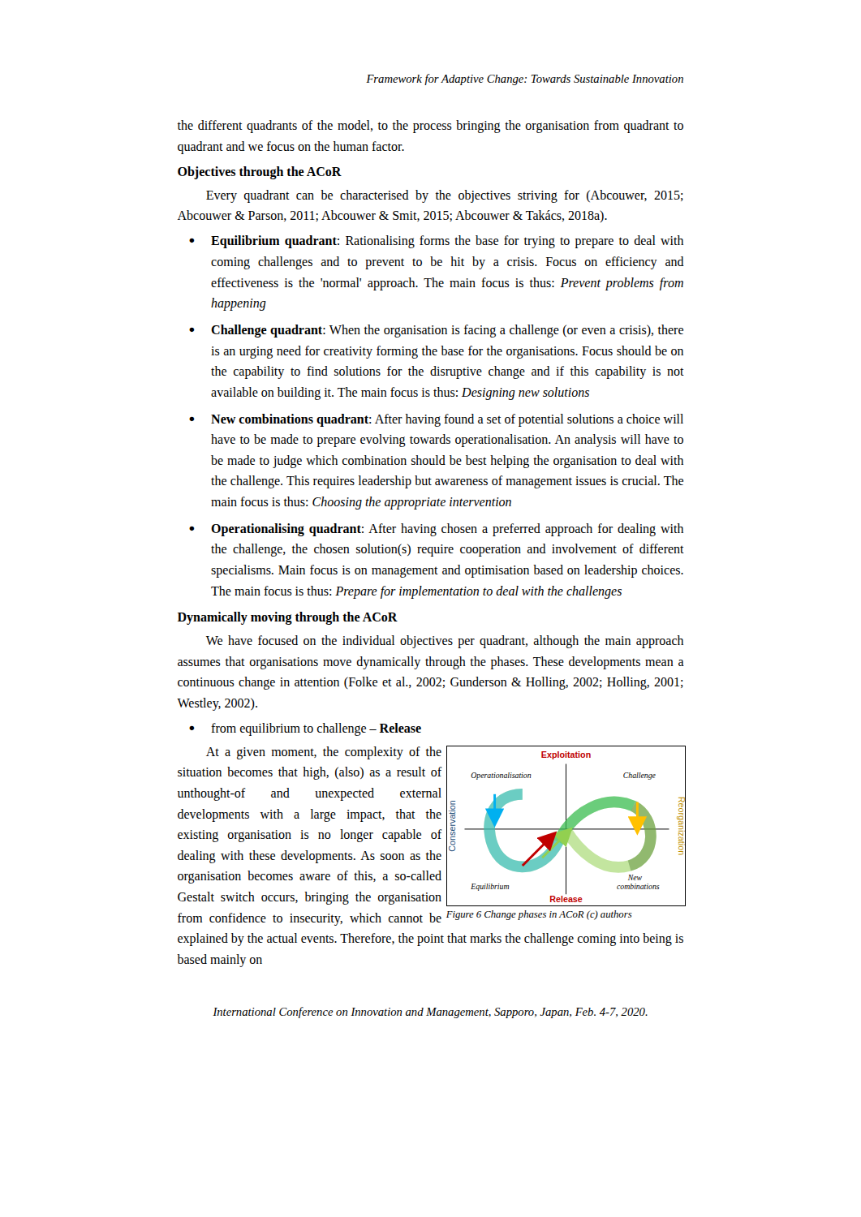Framework for Adaptive Change: Towards Sustainable Innovation
the different quadrants of the model, to the process bringing the organisation from quadrant to quadrant and we focus on the human factor.
Objectives through the ACoR
Every quadrant can be characterised by the objectives striving for (Abcouwer, 2015; Abcouwer & Parson, 2011; Abcouwer & Smit, 2015; Abcouwer & Takács, 2018a).
Equilibrium quadrant: Rationalising forms the base for trying to prepare to deal with coming challenges and to prevent to be hit by a crisis. Focus on efficiency and effectiveness is the 'normal' approach. The main focus is thus: Prevent problems from happening
Challenge quadrant: When the organisation is facing a challenge (or even a crisis), there is an urging need for creativity forming the base for the organisations. Focus should be on the capability to find solutions for the disruptive change and if this capability is not available on building it. The main focus is thus: Designing new solutions
New combinations quadrant: After having found a set of potential solutions a choice will have to be made to prepare evolving towards operationalisation. An analysis will have to be made to judge which combination should be best helping the organisation to deal with the challenge. This requires leadership but awareness of management issues is crucial. The main focus is thus: Choosing the appropriate intervention
Operationalising quadrant: After having chosen a preferred approach for dealing with the challenge, the chosen solution(s) require cooperation and involvement of different specialisms. Main focus is on management and optimisation based on leadership choices. The main focus is thus: Prepare for implementation to deal with the challenges
Dynamically moving through the ACoR
We have focused on the individual objectives per quadrant, although the main approach assumes that organisations move dynamically through the phases. These developments mean a continuous change in attention (Folke et al., 2002; Gunderson & Holling, 2002; Holling, 2001; Westley, 2002).
from equilibrium to challenge – Release
Figure 6 Change phases in ACoR (c) authors
At a given moment, the complexity of the situation becomes that high, (also) as a result of unthought-of and unexpected external developments with a large impact, that the existing organisation is no longer capable of dealing with these developments. As soon as the organisation becomes aware of this, a so-called Gestalt switch occurs, bringing the organisation from confidence to insecurity, which cannot be explained by the actual events. Therefore, the point that marks the challenge coming into being is based mainly on
International Conference on Innovation and Management, Sapporo, Japan, Feb. 4-7, 2020.